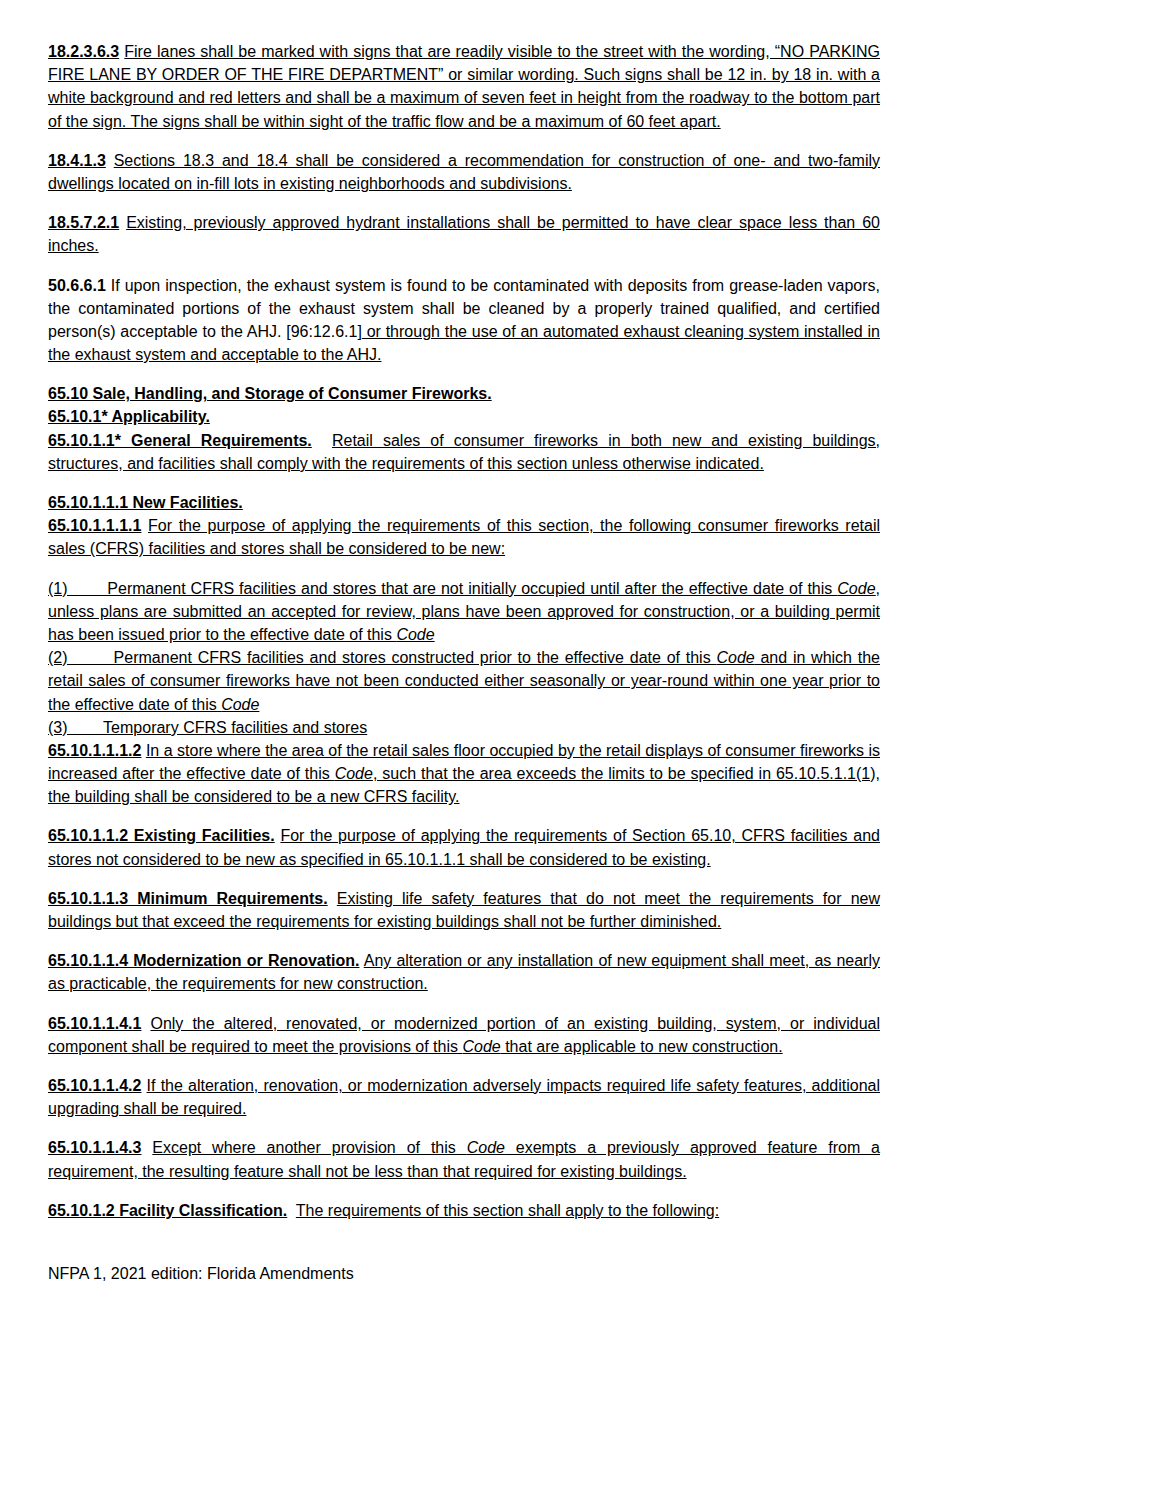18.2.3.6.3 Fire lanes shall be marked with signs that are readily visible to the street with the wording, “NO PARKING FIRE LANE BY ORDER OF THE FIRE DEPARTMENT” or similar wording. Such signs shall be 12 in. by 18 in. with a white background and red letters and shall be a maximum of seven feet in height from the roadway to the bottom part of the sign. The signs shall be within sight of the traffic flow and be a maximum of 60 feet apart.
18.4.1.3 Sections 18.3 and 18.4 shall be considered a recommendation for construction of one- and two-family dwellings located on in-fill lots in existing neighborhoods and subdivisions.
18.5.7.2.1 Existing, previously approved hydrant installations shall be permitted to have clear space less than 60 inches.
50.6.6.1 If upon inspection, the exhaust system is found to be contaminated with deposits from grease-laden vapors, the contaminated portions of the exhaust system shall be cleaned by a properly trained qualified, and certified person(s) acceptable to the AHJ. [96:12.6.1] or through the use of an automated exhaust cleaning system installed in the exhaust system and acceptable to the AHJ.
65.10 Sale, Handling, and Storage of Consumer Fireworks.
65.10.1* Applicability.
65.10.1.1* General Requirements. Retail sales of consumer fireworks in both new and existing buildings, structures, and facilities shall comply with the requirements of this section unless otherwise indicated.
65.10.1.1.1 New Facilities.
65.10.1.1.1.1 For the purpose of applying the requirements of this section, the following consumer fireworks retail sales (CFRS) facilities and stores shall be considered to be new:
(1) Permanent CFRS facilities and stores that are not initially occupied until after the effective date of this Code, unless plans are submitted an accepted for review, plans have been approved for construction, or a building permit has been issued prior to the effective date of this Code
(2) Permanent CFRS facilities and stores constructed prior to the effective date of this Code and in which the retail sales of consumer fireworks have not been conducted either seasonally or year-round within one year prior to the effective date of this Code
(3) Temporary CFRS facilities and stores
65.10.1.1.1.2 In a store where the area of the retail sales floor occupied by the retail displays of consumer fireworks is increased after the effective date of this Code, such that the area exceeds the limits to be specified in 65.10.5.1.1(1), the building shall be considered to be a new CFRS facility.
65.10.1.1.2 Existing Facilities. For the purpose of applying the requirements of Section 65.10, CFRS facilities and stores not considered to be new as specified in 65.10.1.1.1 shall be considered to be existing.
65.10.1.1.3 Minimum Requirements. Existing life safety features that do not meet the requirements for new buildings but that exceed the requirements for existing buildings shall not be further diminished.
65.10.1.1.4 Modernization or Renovation. Any alteration or any installation of new equipment shall meet, as nearly as practicable, the requirements for new construction.
65.10.1.1.4.1 Only the altered, renovated, or modernized portion of an existing building, system, or individual component shall be required to meet the provisions of this Code that are applicable to new construction.
65.10.1.1.4.2 If the alteration, renovation, or modernization adversely impacts required life safety features, additional upgrading shall be required.
65.10.1.1.4.3 Except where another provision of this Code exempts a previously approved feature from a requirement, the resulting feature shall not be less than that required for existing buildings.
65.10.1.2 Facility Classification. The requirements of this section shall apply to the following:
NFPA 1, 2021 edition: Florida Amendments